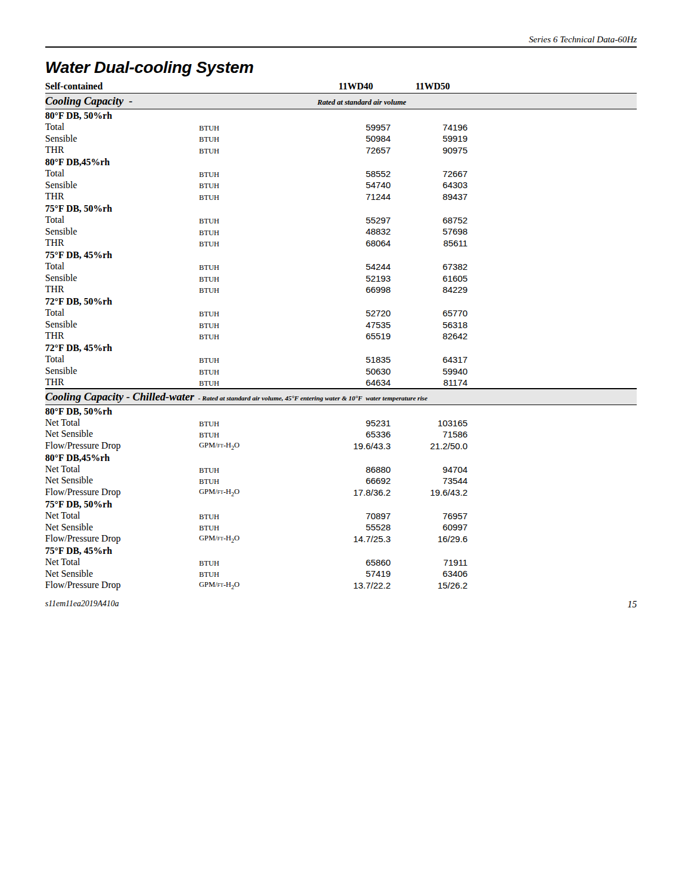Series 6 Technical Data-60Hz
Water Dual-cooling System
| Self-contained | | 11WD40 | 11WD50 | |
| Cooling Capacity - | Rated at standard air volume |
| 80°F DB, 50%rh |
| Total | BTUH | 59957 | 74196 | |
| Sensible | BTUH | 50984 | 59919 | |
| THR | BTUH | 72657 | 90975 | |
| 80°F DB,45%rh |
| Total | BTUH | 58552 | 72667 | |
| Sensible | BTUH | 54740 | 64303 | |
| THR | BTUH | 71244 | 89437 | |
| 75°F DB, 50%rh |
| Total | BTUH | 55297 | 68752 | |
| Sensible | BTUH | 48832 | 57698 | |
| THR | BTUH | 68064 | 85611 | |
| 75°F DB, 45%rh |
| Total | BTUH | 54244 | 67382 | |
| Sensible | BTUH | 52193 | 61605 | |
| THR | BTUH | 66998 | 84229 | |
| 72°F DB, 50%rh |
| Total | BTUH | 52720 | 65770 | |
| Sensible | BTUH | 47535 | 56318 | |
| THR | BTUH | 65519 | 82642 | |
| 72°F DB, 45%rh |
| Total | BTUH | 51835 | 64317 | |
| Sensible | BTUH | 50630 | 59940 | |
| THR | BTUH | 64634 | 81174 | |
| Cooling Capacity - Chilled-water - Rated at standard air volume, 45°F entering water & 10°F water temperature rise |
| 80°F DB, 50%rh |
| Net Total | BTUH | 95231 | 103165 | |
| Net Sensible | BTUH | 65336 | 71586 | |
| Flow/Pressure Drop | GPM/ft-H 2 O | 19.6/43.3 | 21.2/50.0 | |
| 80°F DB,45%rh |
| Net Total | BTUH | 86880 | 94704 | |
| Net Sensible | BTUH | 66692 | 73544 | |
| Flow/Pressure Drop | GPM/ft-H 2 O | 17.8/36.2 | 19.6/43.2 | |
| 75°F DB, 50%rh |
| Net Total | BTUH | 70897 | 76957 | |
| Net Sensible | BTUH | 55528 | 60997 | |
| Flow/Pressure Drop | GPM/ft-H 2 O | 14.7/25.3 | 16/29.6 | |
| 75°F DB, 45%rh |
| Net Total | BTUH | 65860 | 71911 | |
| Net Sensible | BTUH | 57419 | 63406 | |
| Flow/Pressure Drop | GPM/ft-H 2 O | 13.7/22.2 | 15/26.2 | |
s11em11ea2019A410a 15